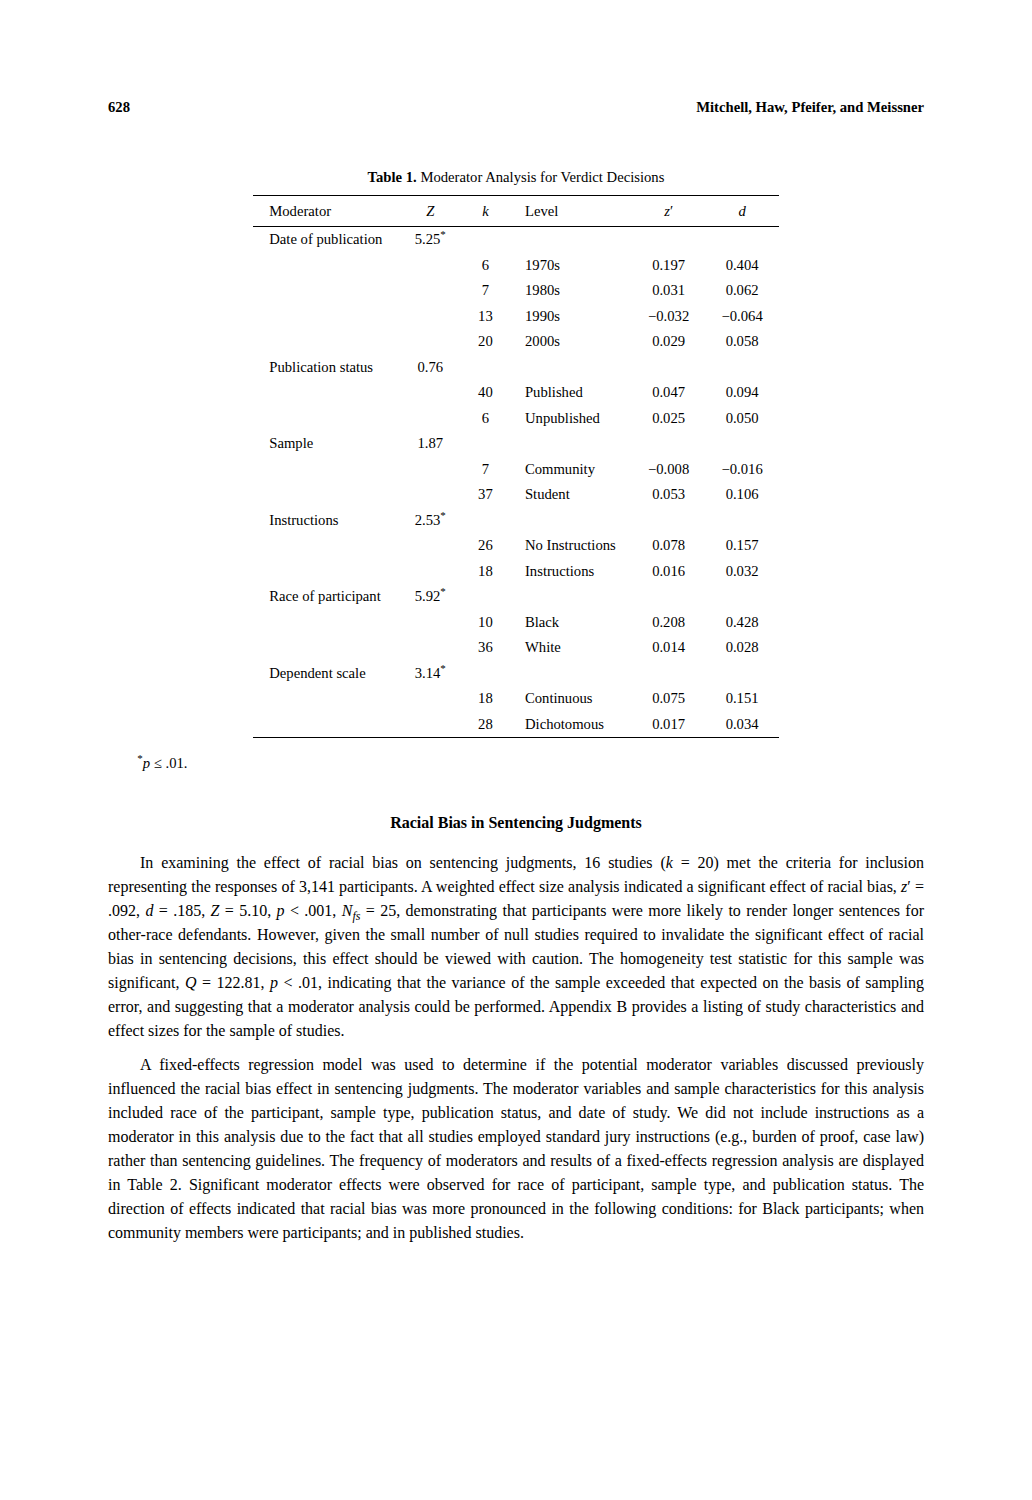628 Mitchell, Haw, Pfeifer, and Meissner
Table 1. Moderator Analysis for Verdict Decisions
| Moderator | Z | k | Level | z | d |
| --- | --- | --- | --- | --- | --- |
| Date of publication | 5.25 * | | | | |
| | | 6 | 1970s | 0.197 | 0.404 |
| | | 7 | 1980s | 0.031 | 0.062 |
| | | 13 | 1990s | −0.032 | −0.064 |
| | | 20 | 2000s | 0.029 | 0.058 |
| Publication status | 0.76 | | | | |
| | | 40 | Published | 0.047 | 0.094 |
| | | 6 | Unpublished | 0.025 | 0.050 |
| Sample | 1.87 | | | | |
| | | 7 | Community | −0.008 | −0.016 |
| | | 37 | Student | 0.053 | 0.106 |
| Instructions | 2.53 * | | | | |
| | | 26 | No Instructions | 0.078 | 0.157 |
| | | 18 | Instructions | 0.016 | 0.032 |
| Race of participant | 5.92 * | | | | |
| | | 10 | Black | 0.208 | 0.428 |
| | | 36 | White | 0.014 | 0.028 |
| Dependent scale | 3.14 * | | | | |
| | | 18 | Continuous | 0.075 | 0.151 |
| | | 28 | Dichotomous | 0.017 | 0.034 |
*p ≤ .01.
Racial Bias in Sentencing Judgments
In examining the effect of racial bias on sentencing judgments, 16 studies (k = 20) met the criteria for inclusion representing the responses of 3,141 participants. A weighted effect size analysis indicated a significant effect of racial bias, z = .092, d = .185, Z = 5.10, p < .001, Nfs = 25, demonstrating that participants were more likely to render longer sentences for other-race defendants. However, given the small number of null studies required to invalidate the significant effect of racial bias in sentencing decisions, this effect should be viewed with caution. The homogeneity test statistic for this sample was significant, Q = 122.81, p < .01, indicating that the variance of the sample exceeded that expected on the basis of sampling error, and suggesting that a moderator analysis could be performed. Appendix B provides a listing of study characteristics and effect sizes for the sample of studies.
A fixed-effects regression model was used to determine if the potential moderator variables discussed previously influenced the racial bias effect in sentencing judgments. The moderator variables and sample characteristics for this analysis included race of the participant, sample type, publication status, and date of study. We did not include instructions as a moderator in this analysis due to the fact that all studies employed standard jury instructions (e.g., burden of proof, case law) rather than sentencing guidelines. The frequency of moderators and results of a fixed-effects regression analysis are displayed in Table 2. Significant moderator effects were observed for race of participant, sample type, and publication status. The direction of effects indicated that racial bias was more pronounced in the following conditions: for Black participants; when community members were participants; and in published studies.